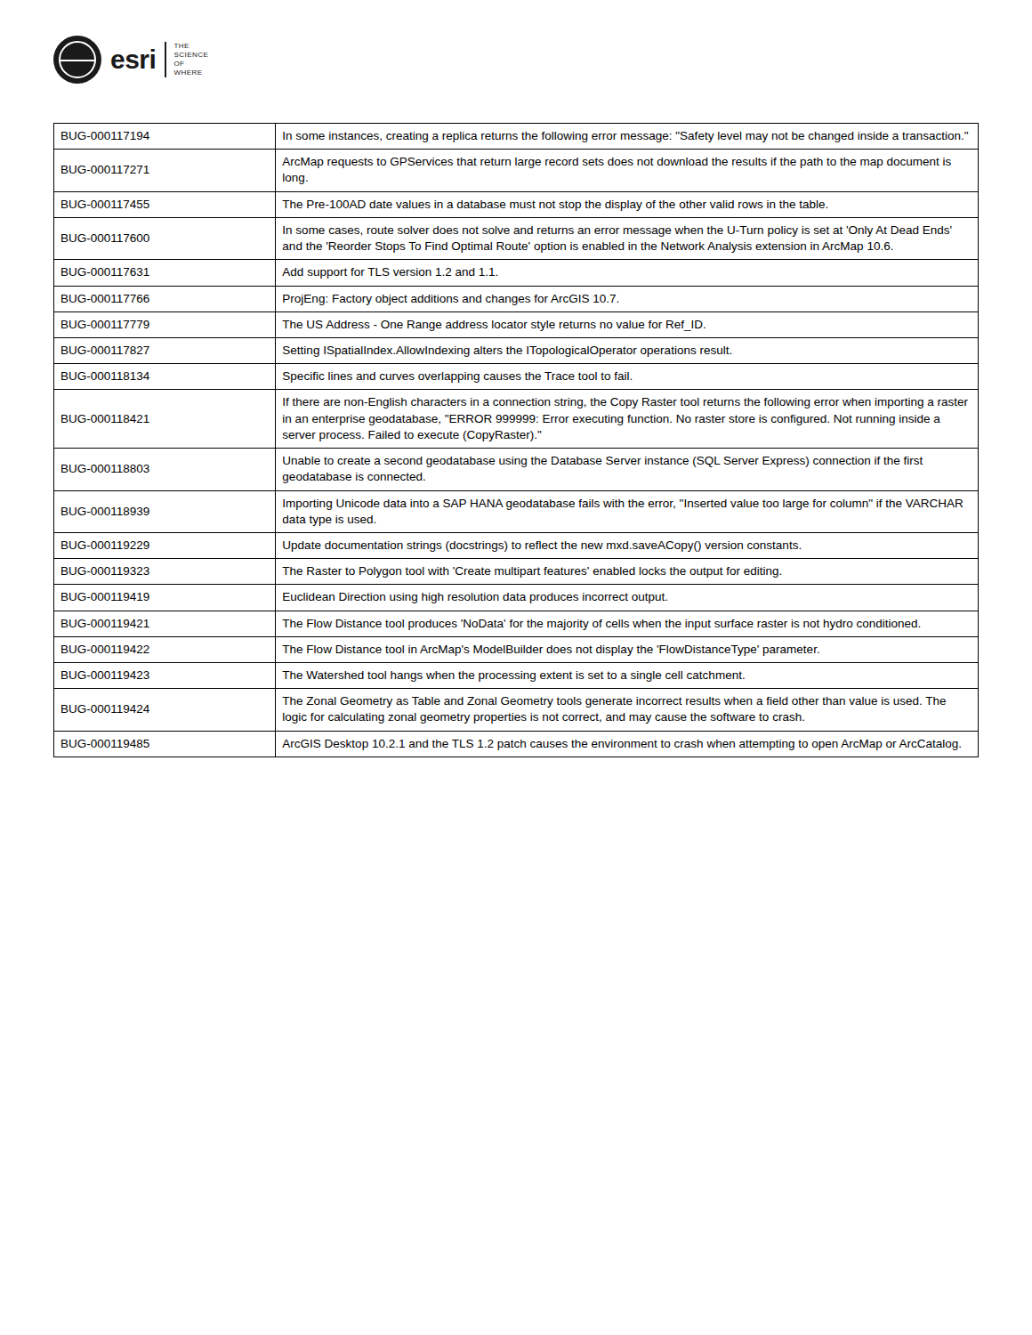esri The
Science
of
Where
| BUG-000117194 | In some instances, creating a replica returns the following error message: "Safety level may not be changed inside a transaction." |
| BUG-000117271 | ArcMap requests to GPServices that return large record sets does not download the results if the path to the map document is long. |
| BUG-000117455 | The Pre-100AD date values in a database must not stop the display of the other valid rows in the table. |
| BUG-000117600 | In some cases, route solver does not solve and returns an error message when the U-Turn policy is set at 'Only At Dead Ends' and the 'Reorder Stops To Find Optimal Route' option is enabled in the Network Analysis extension in ArcMap 10.6. |
| BUG-000117631 | Add support for TLS version 1.2 and 1.1. |
| BUG-000117766 | ProjEng: Factory object additions and changes for ArcGIS 10.7. |
| BUG-000117779 | The US Address - One Range address locator style returns no value for Ref_ID. |
| BUG-000117827 | Setting ISpatialIndex.AllowIndexing alters the ITopologicalOperator operations result. |
| BUG-000118134 | Specific lines and curves overlapping causes the Trace tool to fail. |
| BUG-000118421 | If there are non-English characters in a connection string, the Copy Raster tool returns the following error when importing a raster in an enterprise geodatabase, "ERROR 999999: Error executing function. No raster store is configured. Not running inside a server process. Failed to execute (CopyRaster)." |
| BUG-000118803 | Unable to create a second geodatabase using the Database Server instance (SQL Server Express) connection if the first geodatabase is connected. |
| BUG-000118939 | Importing Unicode data into a SAP HANA geodatabase fails with the error, "Inserted value too large for column" if the VARCHAR data type is used. |
| BUG-000119229 | Update documentation strings (docstrings) to reflect the new mxd.saveACopy() version constants. |
| BUG-000119323 | The Raster to Polygon tool with 'Create multipart features' enabled locks the output for editing. |
| BUG-000119419 | Euclidean Direction using high resolution data produces incorrect output. |
| BUG-000119421 | The Flow Distance tool produces 'NoData' for the majority of cells when the input surface raster is not hydro conditioned. |
| BUG-000119422 | The Flow Distance tool in ArcMap's ModelBuilder does not display the 'FlowDistanceType' parameter. |
| BUG-000119423 | The Watershed tool hangs when the processing extent is set to a single cell catchment. |
| BUG-000119424 | The Zonal Geometry as Table and Zonal Geometry tools generate incorrect results when a field other than value is used. The logic for calculating zonal geometry properties is not correct, and may cause the software to crash. |
| BUG-000119485 | ArcGIS Desktop 10.2.1 and the TLS 1.2 patch causes the environment to crash when attempting to open ArcMap or ArcCatalog. |